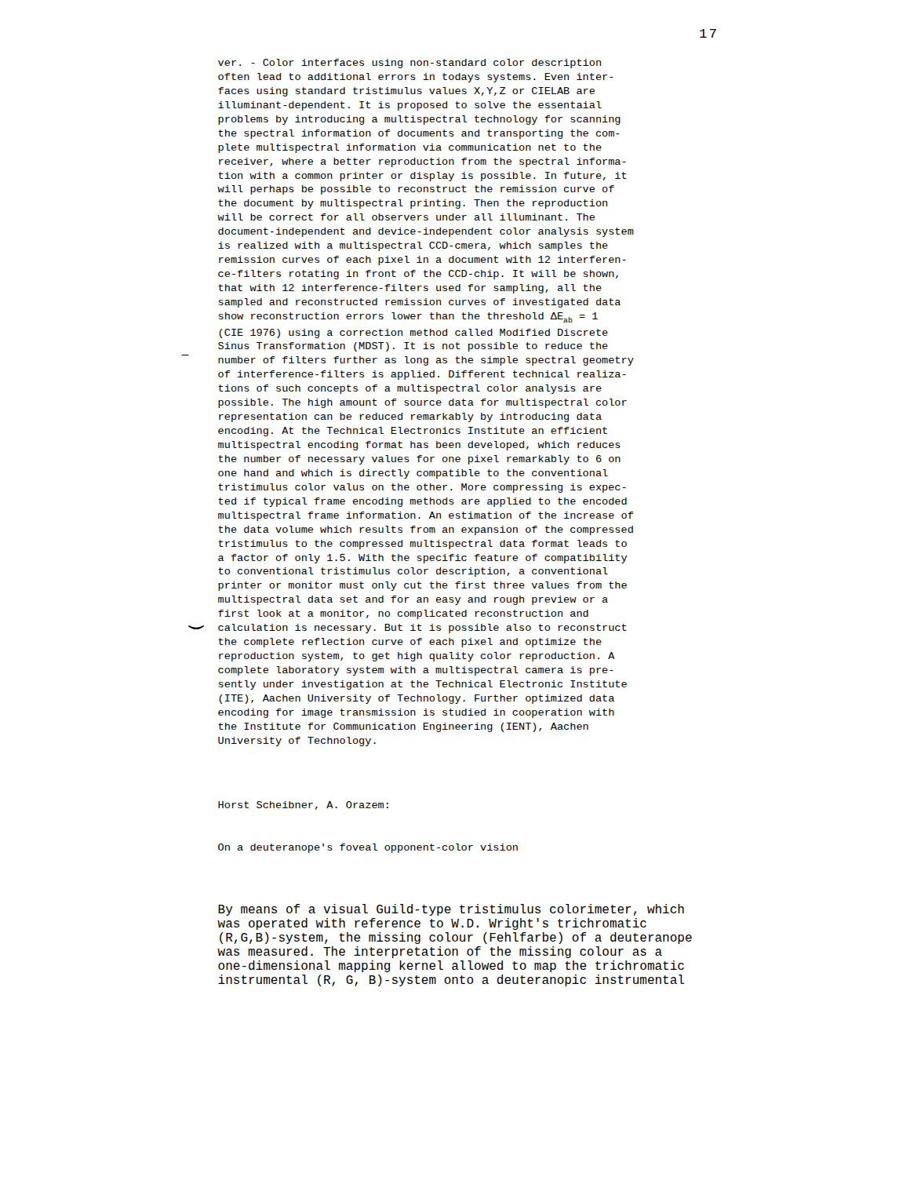17
—
‿
ver. - Color interfaces using non-standard color description often lead to additional errors in todays systems. Even inter- faces using standard tristimulus values X,Y,Z or CIELAB are illuminant-dependent. It is proposed to solve the essentaial problems by introducing a multispectral technology for scanning the spectral information of documents and transporting the com- plete multispectral information via communication net to the receiver, where a better reproduction from the spectral informa- tion with a common printer or display is possible. In future, it will perhaps be possible to reconstruct the remission curve of the document by multispectral printing. Then the reproduction will be correct for all observers under all illuminant. The document-independent and device-independent color analysis system is realized with a multispectral CCD-cmera, which samples the remission curves of each pixel in a document with 12 interferen- ce-filters rotating in front of the CCD-chip. It will be shown, that with 12 interference-filters used for sampling, all the sampled and reconstructed remission curves of investigated data show reconstruction errors lower than the threshold ΔEab = 1 (CIE 1976) using a correction method called Modified Discrete Sinus Transformation (MDST). It is not possible to reduce the number of filters further as long as the simple spectral geometry of interference-filters is applied. Different technical realiza- tions of such concepts of a multispectral color analysis are possible. The high amount of source data for multispectral color representation can be reduced remarkably by introducing data encoding. At the Technical Electronics Institute an efficient multispectral encoding format has been developed, which reduces the number of necessary values for one pixel remarkably to 6 on one hand and which is directly compatible to the conventional tristimulus color valus on the other. More compressing is expec- ted if typical frame encoding methods are applied to the encoded multispectral frame information. An estimation of the increase of the data volume which results from an expansion of the compressed tristimulus to the compressed multispectral data format leads to a factor of only 1.5. With the specific feature of compatibility to conventional tristimulus color description, a conventional printer or monitor must only cut the first three values from the multispectral data set and for an easy and rough preview or a first look at a monitor, no complicated reconstruction and calculation is necessary. But it is possible also to reconstruct the complete reflection curve of each pixel and optimize the reproduction system, to get high quality color reproduction. A complete laboratory system with a multispectral camera is pre- sently under investigation at the Technical Electronic Institute (ITE), Aachen University of Technology. Further optimized data encoding for image transmission is studied in cooperation with the Institute for Communication Engineering (IENT), Aachen University of Technology.
Horst Scheibner, A. Orazem:
On a deuteranope's foveal opponent-color vision
By means of a visual Guild-type tristimulus colorimeter, which was operated with reference to W.D. Wright's trichromatic (R,G,B)-system, the missing colour (Fehlfarbe) of a deuteranope was measured. The interpretation of the missing colour as a one-dimensional mapping kernel allowed to map the trichromatic instrumental (R, G, B)-system onto a deuteranopic instrumental